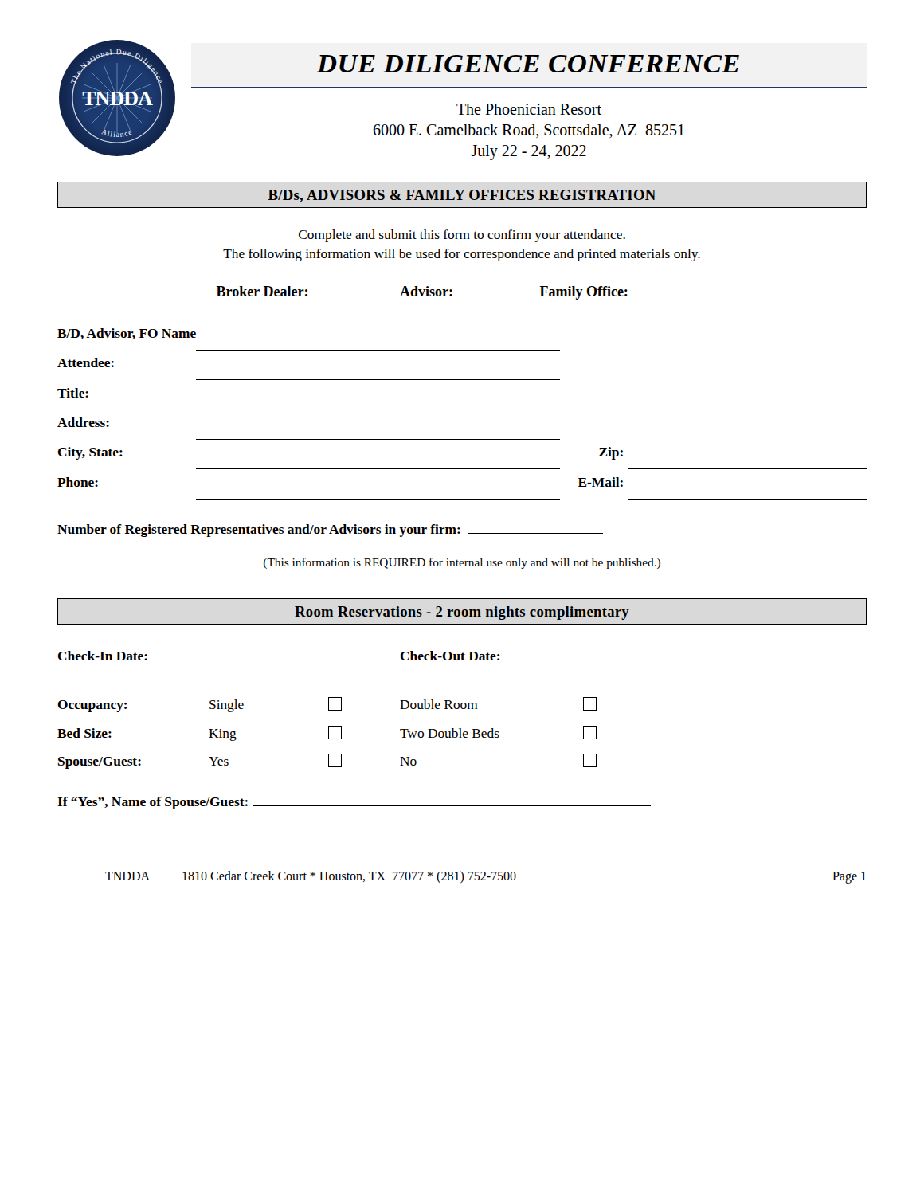The National Due Diligence Alliance TNDDA
DUE DILIGENCE CONFERENCE
The Phoenician Resort
6000 E. Camelback Road, Scottsdale, AZ 85251
July 22 - 24, 2022
B/Ds, ADVISORS & FAMILY OFFICES REGISTRATION
Complete and submit this form to confirm your attendance.
The following information will be used for correspondence and printed materials only.
Broker Dealer: Advisor: Family Office:
| B/D, Advisor, FO Name | |
| Attendee: | |
| Title: | |
| Address: | |
| City, State: | | Zip: | |
| Phone: | | E-Mail: | |
Number of Registered Representatives and/or Advisors in your firm:
(This information is REQUIRED for internal use only and will not be published.)
Room Reservations - 2 room nights complimentary
| Check-In Date: | | | Check-Out Date: | |
| Occupancy: | Single | | Double Room | |
| Bed Size: | King | | Two Double Beds | |
| Spouse/Guest: | Yes | | No | |
If “Yes”, Name of Spouse/Guest:
TNDDA 1810 Cedar Creek Court * Houston, TX 77077 * (281) 752-7500 Page 1